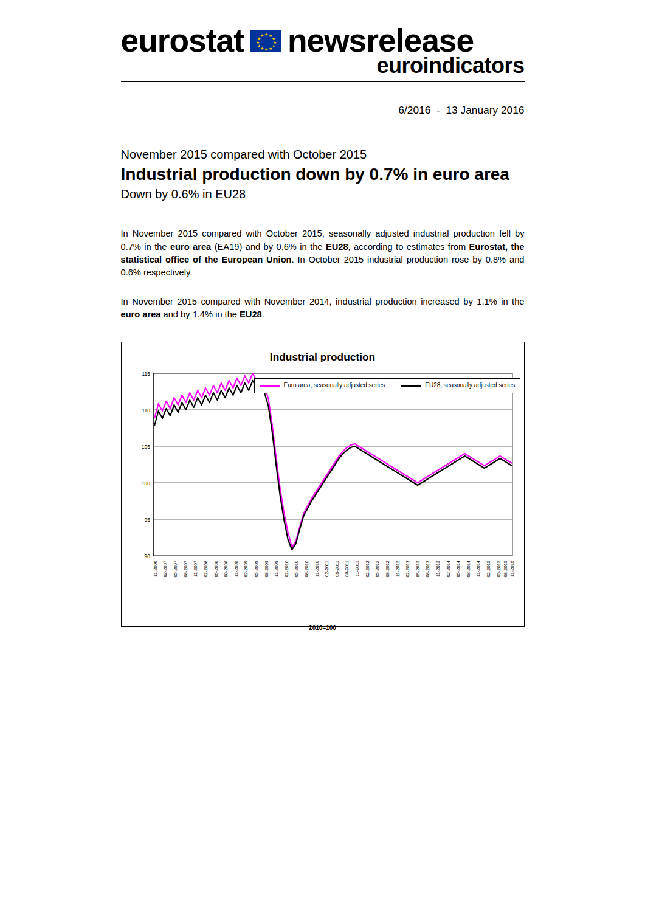eurostat ★ ★ ★ ★ ★ ★ ★ ★ ★ ★ ★ ★ newsrelease
euroindicators
6/2016 - 13 January 2016
November 2015 compared with October 2015
Industrial production down by 0.7% in euro area
Down by 0.6% in EU28
In November 2015 compared with October 2015, seasonally adjusted industrial production fell by 0.7% in the euro area (EA19) and by 0.6% in the EU28, according to estimates from Eurostat, the statistical office of the European Union. In October 2015 industrial production rose by 0.8% and 0.6% respectively.
In November 2015 compared with November 2014, industrial production increased by 1.1% in the euro area and by 1.4% in the EU28.
Industrial production
Euro area, seasonally adjusted series EU28, seasonally adjusted series
115 110 105 100 95 90 11-2006 02-2007 05-2007 08-2007 11-2007 02-2008 05-2008 08-2008 11-2008 02-2009 05-2009 08-2009 11-2009 02-2010 05-2010 08-2010 11-2010 02-2011 05-2011 08-2011 11-2011 02-2012 05-2012 08-2012 11-2012 02-2013 05-2013 08-2013 11-2013 02-2014 05-2014 08-2014 11-2014 02-2015 05-2015 08-2015 11-2015
2010=100